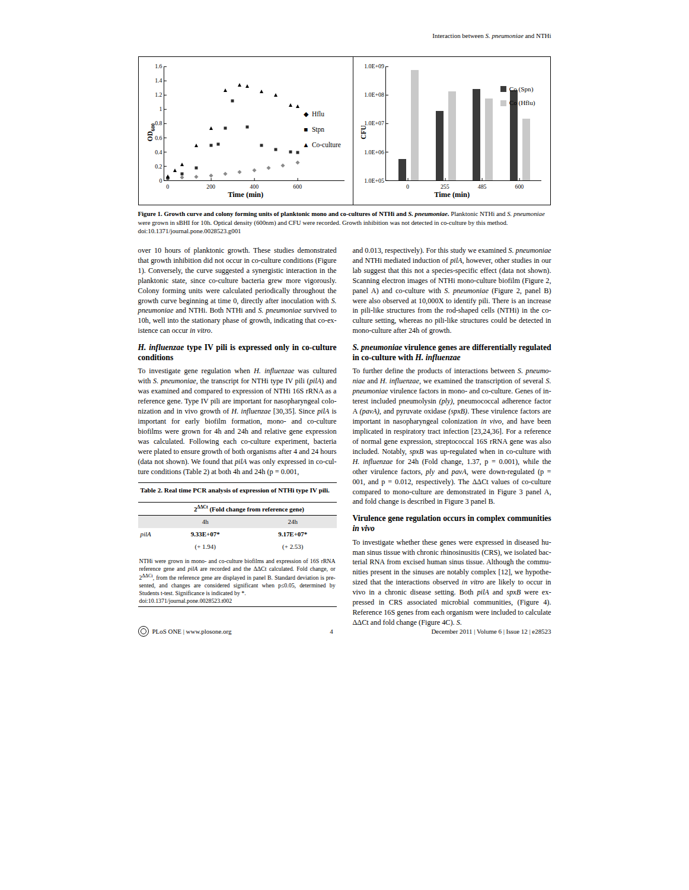Interaction between S. pneumoniae and NTHi
OD600
1.6 1.4 1.2 1 0.8 0.6 0.4 0.2 0 0 200 400 600
◆ Hflu
■ Stpn
▲ Co-culture
Time (min)
CFU
1.0E+09 1.0E+08 1.0E+07 1.0E+06 1.0E+05 0 255 485 600
Co (Spn)
Co (Hflu)
Time (min)
Figure 1. Growth curve and colony forming units of planktonic mono and co-cultures of NTHi and S. pneumoniae. Planktonic NTHi and S. pneumoniae were grown in sBHI for 10h. Optical density (600nm) and CFU were recorded. Growth inhibition was not detected in co-culture by this method.
doi:10.1371/journal.pone.0028523.g001
over 10 hours of planktonic growth. These studies demonstrated that growth inhibition did not occur in co-culture conditions (Figure 1). Conversely, the curve suggested a synergistic interaction in the planktonic state, since co-culture bacteria grew more vigorously. Colony forming units were calculated periodically throughout the growth curve beginning at time 0, directly after inoculation with S. pneumoniae and NTHi. Both NTHi and S. pneumoniae survived to 10h, well into the stationary phase of growth, indicating that co-existence can occur in vitro.
H. influenzae type IV pili is expressed only in co-culture conditions
To investigate gene regulation when H. influenzae was cultured with S. pneumoniae, the transcript for NTHi type IV pili (pilA) and was examined and compared to expression of NTHi 16S rRNA as a reference gene. Type IV pili are important for nasopharyngeal colonization and in vivo growth of H. influenzae [30,35]. Since pilA is important for early biofilm formation, mono- and co-culture biofilms were grown for 4h and 24h and relative gene expression was calculated. Following each co-culture experiment, bacteria were plated to ensure growth of both organisms after 4 and 24 hours (data not shown). We found that pilA was only expressed in co-culture conditions (Table 2) at both 4h and 24h (p = 0.001,
Table 2. Real time PCR analysis of expression of NTHi type IV pili.
| | 2 ΔΔCt (Fold change from reference gene) |
| --- | --- |
| | 4h | 24h |
| pilA | 9.33E+07* | 9.17E+07* |
| | (+ 1.94) | (+ 2.53) |
NTHi were grown in mono- and co-culture biofilms and expression of 16S rRNA reference gene and pilA are recorded and the ΔΔCt calculated. Fold change, or 2ΔΔCt, from the reference gene are displayed in panel B. Standard deviation is presented, and changes are considered significant when p≤0.05, determined by Students t-test. Significance is indicated by *.
doi:10.1371/journal.pone.0028523.t002
and 0.013, respectively). For this study we examined S. pneumoniae and NTHi mediated induction of pilA, however, other studies in our lab suggest that this not a species-specific effect (data not shown). Scanning electron images of NTHi mono-culture biofilm (Figure 2, panel A) and co-culture with S. pneumoniae (Figure 2, panel B) were also observed at 10,000X to identify pili. There is an increase in pili-like structures from the rod-shaped cells (NTHi) in the co-culture setting, whereas no pili-like structures could be detected in mono-culture after 24h of growth.
S. pneumoniae virulence genes are differentially regulated in co-culture with H. influenzae
To further define the products of interactions between S. pneumoniae and H. influenzae, we examined the transcription of several S. pneumoniae virulence factors in mono- and co-culture. Genes of interest included pneumolysin (ply), pneumococcal adherence factor A (pavA), and pyruvate oxidase (spxB). These virulence factors are important in nasopharyngeal colonization in vivo, and have been implicated in respiratory tract infection [23,24,36]. For a reference of normal gene expression, streptococcal 16S rRNA gene was also included. Notably, spxB was up-regulated when in co-culture with H. influenzae for 24h (Fold change, 1.37, p = 0.001), while the other virulence factors, ply and pavA, were down-regulated (p = 001, and p = 0.012, respectively). The ΔΔCt values of co-culture compared to mono-culture are demonstrated in Figure 3 panel A, and fold change is described in Figure 3 panel B.
Virulence gene regulation occurs in complex communities in vivo
To investigate whether these genes were expressed in diseased human sinus tissue with chronic rhinosinusitis (CRS), we isolated bacterial RNA from excised human sinus tissue. Although the communities present in the sinuses are notably complex [12], we hypothesized that the interactions observed in vitro are likely to occur in vivo in a chronic disease setting. Both pilA and spxB were expressed in CRS associated microbial communities, (Figure 4). Reference 16S genes from each organism were included to calculate ΔΔCt and fold change (Figure 4C). S.
PLoS ONE | www.plosone.org
4
December 2011 | Volume 6 | Issue 12 | e28523